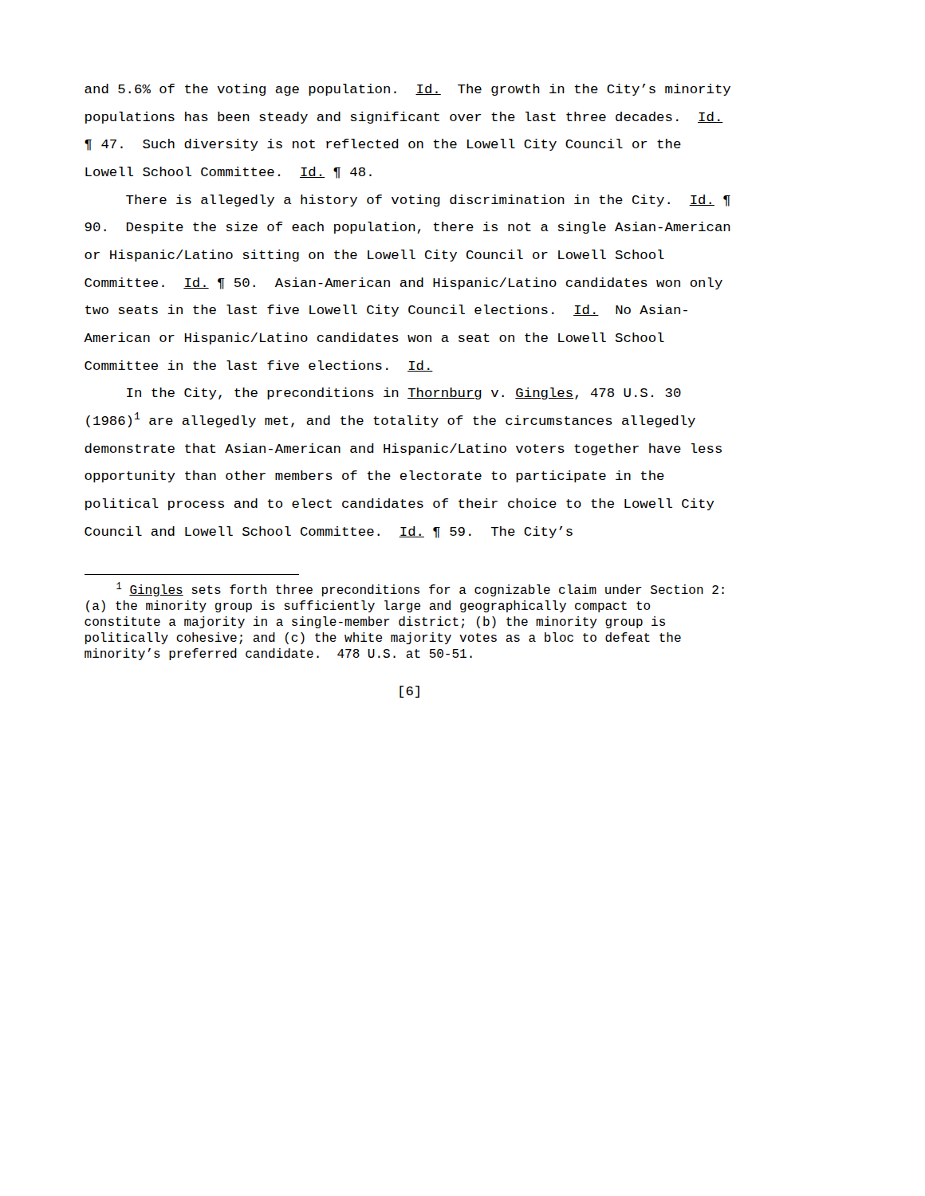and 5.6% of the voting age population. Id. The growth in the City’s minority populations has been steady and significant over the last three decades. Id. ¶ 47. Such diversity is not reflected on the Lowell City Council or the Lowell School Committee. Id. ¶ 48.
There is allegedly a history of voting discrimination in the City. Id. ¶ 90. Despite the size of each population, there is not a single Asian-American or Hispanic/Latino sitting on the Lowell City Council or Lowell School Committee. Id. ¶ 50. Asian-American and Hispanic/Latino candidates won only two seats in the last five Lowell City Council elections. Id. No Asian-American or Hispanic/Latino candidates won a seat on the Lowell School Committee in the last five elections. Id.
In the City, the preconditions in Thornburg v. Gingles, 478 U.S. 30 (1986)1 are allegedly met, and the totality of the circumstances allegedly demonstrate that Asian-American and Hispanic/Latino voters together have less opportunity than other members of the electorate to participate in the political process and to elect candidates of their choice to the Lowell City Council and Lowell School Committee. Id. ¶ 59. The City’s
1 Gingles sets forth three preconditions for a cognizable claim under Section 2: (a) the minority group is sufficiently large and geographically compact to constitute a majority in a single-member district; (b) the minority group is politically cohesive; and (c) the white majority votes as a bloc to defeat the minority’s preferred candidate. 478 U.S. at 50-51.
[6]